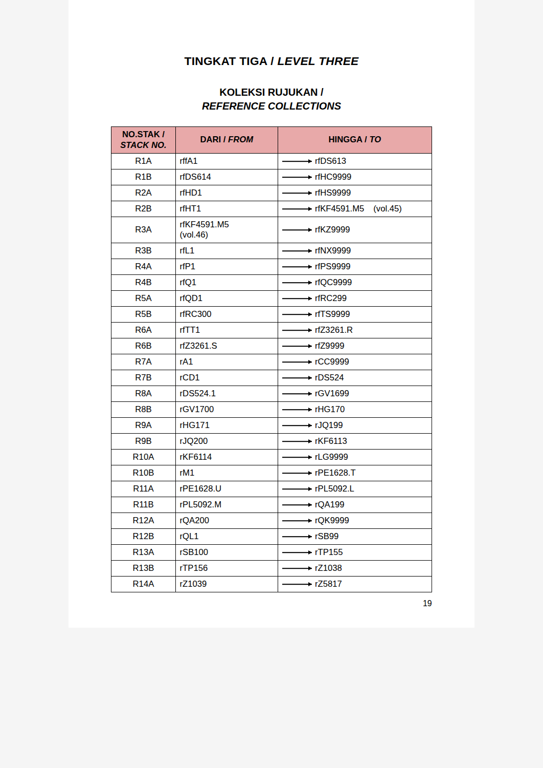TINGKAT TIGA / LEVEL THREE
KOLEKSI RUJUKAN /
REFERENCE COLLECTIONS
Senarai nombor stak dan julat nombor rujukan
| NO.STAK / STACK NO. | DARI / FROM | HINGGA / TO |
| --- | --- | --- |
| R1A | rffA1 | rfDS613 |
| R1B | rfDS614 | rfHC9999 |
| R2A | rfHD1 | rfHS9999 |
| R2B | rfHT1 | rfKF4591.M5 (vol.45) |
| R3A | rfKF4591.M5 (vol.46) | rfKZ9999 |
| R3B | rfL1 | rfNX9999 |
| R4A | rfP1 | rfPS9999 |
| R4B | rfQ1 | rfQC9999 |
| R5A | rfQD1 | rfRC299 |
| R5B | rfRC300 | rfTS9999 |
| R6A | rfTT1 | rfZ3261.R |
| R6B | rfZ3261.S | rfZ9999 |
| R7A | rA1 | rCC9999 |
| R7B | rCD1 | rDS524 |
| R8A | rDS524.1 | rGV1699 |
| R8B | rGV1700 | rHG170 |
| R9A | rHG171 | rJQ199 |
| R9B | rJQ200 | rKF6113 |
| R10A | rKF6114 | rLG9999 |
| R10B | rM1 | rPE1628.T |
| R11A | rPE1628.U | rPL5092.L |
| R11B | rPL5092.M | rQA199 |
| R12A | rQA200 | rQK9999 |
| R12B | rQL1 | rSB99 |
| R13A | rSB100 | rTP155 |
| R13B | rTP156 | rZ1038 |
| R14A | rZ1039 | rZ5817 |
19